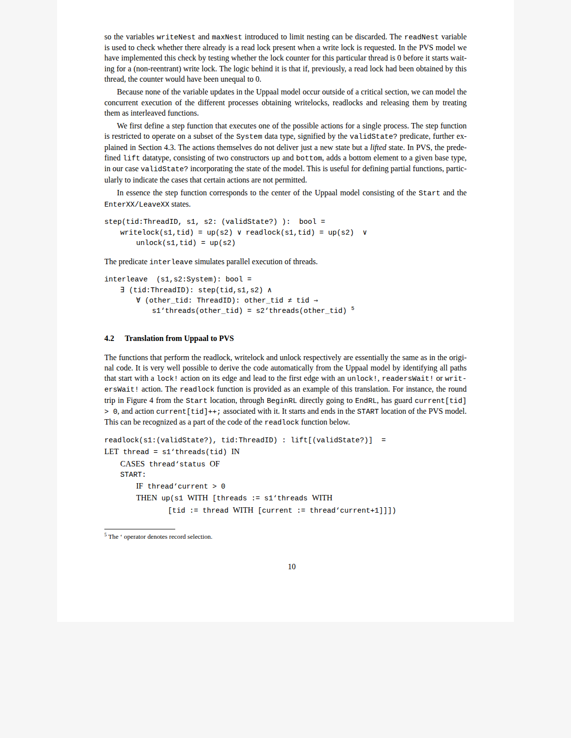so the variables writeNest and maxNest introduced to limit nesting can be discarded. The readNest variable is used to check whether there already is a read lock present when a write lock is requested. In the PVS model we have implemented this check by testing whether the lock counter for this particular thread is 0 before it starts waiting for a (non-reentrant) write lock. The logic behind it is that if, previously, a read lock had been obtained by this thread, the counter would have been unequal to 0.
Because none of the variable updates in the Uppaal model occur outside of a critical section, we can model the concurrent execution of the different processes obtaining writelocks, readlocks and releasing them by treating them as interleaved functions.
We first define a step function that executes one of the possible actions for a single process. The step function is restricted to operate on a subset of the System data type, signified by the validState? predicate, further explained in Section 4.3. The actions themselves do not deliver just a new state but a lifted state. In PVS, the predefined lift datatype, consisting of two constructors up and bottom, adds a bottom element to a given base type, in our case validState? incorporating the state of the model. This is useful for defining partial functions, particularly to indicate the cases that certain actions are not permitted.
In essence the step function corresponds to the center of the Uppaal model consisting of the Start and the EnterXX/LeaveXX states.
step(tid:ThreadID, s1, s2: (validState?) ): bool = writelock(s1,tid) = up(s2) ∨ readlock(s1,tid) = up(s2) ∨ unlock(s1,tid) = up(s2)
The predicate interleave simulates parallel execution of threads.
interleave (s1,s2:System): bool = ∃ (tid:ThreadID): step(tid,s1,s2) ∧ ∀ (other_tid: ThreadID): other_tid ≠ tid ⇒ s1‘threads(other_tid) = s2‘threads(other_tid) 5
4.2 Translation from Uppaal to PVS
The functions that perform the readlock, writelock and unlock respectively are essentially the same as in the original code. It is very well possible to derive the code automatically from the Uppaal model by identifying all paths that start with a lock! action on its edge and lead to the first edge with an unlock!, readersWait! or writersWait! action. The readlock function is provided as an example of this translation. For instance, the round trip in Figure 4 from the Start location, through BeginRL directly going to EndRL, has guard current[tid] > 0, and action current[tid]++; associated with it. It starts and ends in the START location of the PVS model. This can be recognized as a part of the code of the readlock function below.
readlock(s1:(validState?), tid:ThreadID) : lift[(validState?)] = LET thread = s1‘threads(tid) IN CASES thread‘status OF START: IF thread‘current > 0 THEN up(s1 WITH [threads := s1‘threads WITH [tid := thread WITH [current := thread‘current+1]]])
5 The ‘ operator denotes record selection.
10